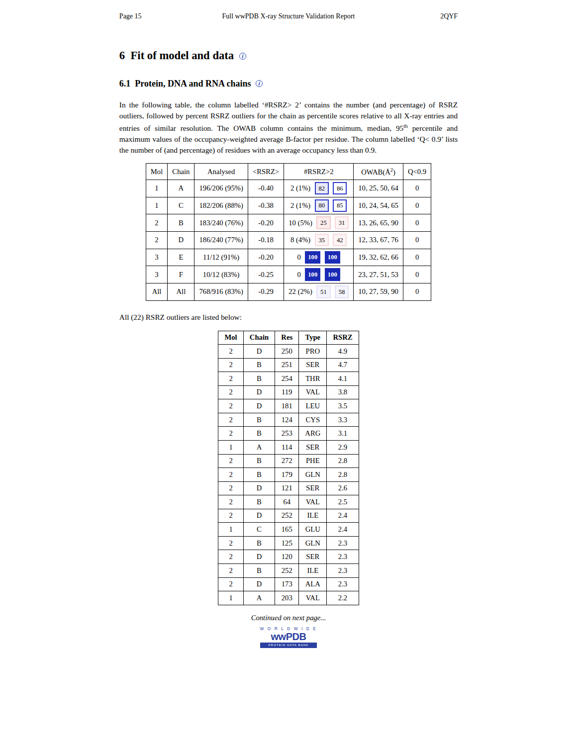Page 15
Full wwPDB X-ray Structure Validation Report
2QYF
6 Fit of model and data i
6.1 Protein, DNA and RNA chains i
In the following table, the column labelled ‘#RSRZ> 2’ contains the number (and percentage) of RSRZ outliers, followed by percent RSRZ outliers for the chain as percentile scores relative to all X-ray entries and entries of similar resolution. The OWAB column contains the minimum, median, 95th percentile and maximum values of the occupancy-weighted average B-factor per residue. The column labelled ‘Q< 0.9’ lists the number of (and percentage) of residues with an average occupancy less than 0.9.
| Mol | Chain | Analysed | <RSRZ> | #RSRZ>2 | OWAB(Å 2 ) | Q<0.9 |
| --- | --- | --- | --- | --- | --- | --- |
| 1 | A | 196/206 (95%) | -0.40 | 2 (1%) 82 86 | 10, 25, 50, 64 | 0 |
| 1 | C | 182/206 (88%) | -0.38 | 2 (1%) 80 85 | 10, 24, 54, 65 | 0 |
| 2 | B | 183/240 (76%) | -0.20 | 10 (5%) 25 31 | 13, 26, 65, 90 | 0 |
| 2 | D | 186/240 (77%) | -0.18 | 8 (4%) 35 42 | 12, 33, 67, 76 | 0 |
| 3 | E | 11/12 (91%) | -0.20 | 0 100 100 | 19, 32, 62, 66 | 0 |
| 3 | F | 10/12 (83%) | -0.25 | 0 100 100 | 23, 27, 51, 53 | 0 |
| All | All | 768/916 (83%) | -0.29 | 22 (2%) 51 58 | 10, 27, 59, 90 | 0 |
All (22) RSRZ outliers are listed below:
| Mol | Chain | Res | Type | RSRZ |
| --- | --- | --- | --- | --- |
| 2 | D | 250 | PRO | 4.9 |
| 2 | B | 251 | SER | 4.7 |
| 2 | B | 254 | THR | 4.1 |
| 2 | D | 119 | VAL | 3.8 |
| 2 | D | 181 | LEU | 3.5 |
| 2 | B | 124 | CYS | 3.3 |
| 2 | B | 253 | ARG | 3.1 |
| 1 | A | 114 | SER | 2.9 |
| 2 | B | 272 | PHE | 2.8 |
| 2 | B | 179 | GLN | 2.8 |
| 2 | D | 121 | SER | 2.6 |
| 2 | B | 64 | VAL | 2.5 |
| 2 | D | 252 | ILE | 2.4 |
| 1 | C | 165 | GLU | 2.4 |
| 2 | B | 125 | GLN | 2.3 |
| 2 | D | 120 | SER | 2.3 |
| 2 | B | 252 | ILE | 2.3 |
| 2 | D | 173 | ALA | 2.3 |
| 1 | A | 203 | VAL | 2.2 |
Continued on next page...
W O R L D W I D E
ww PDB
PROTEIN DATA BANK